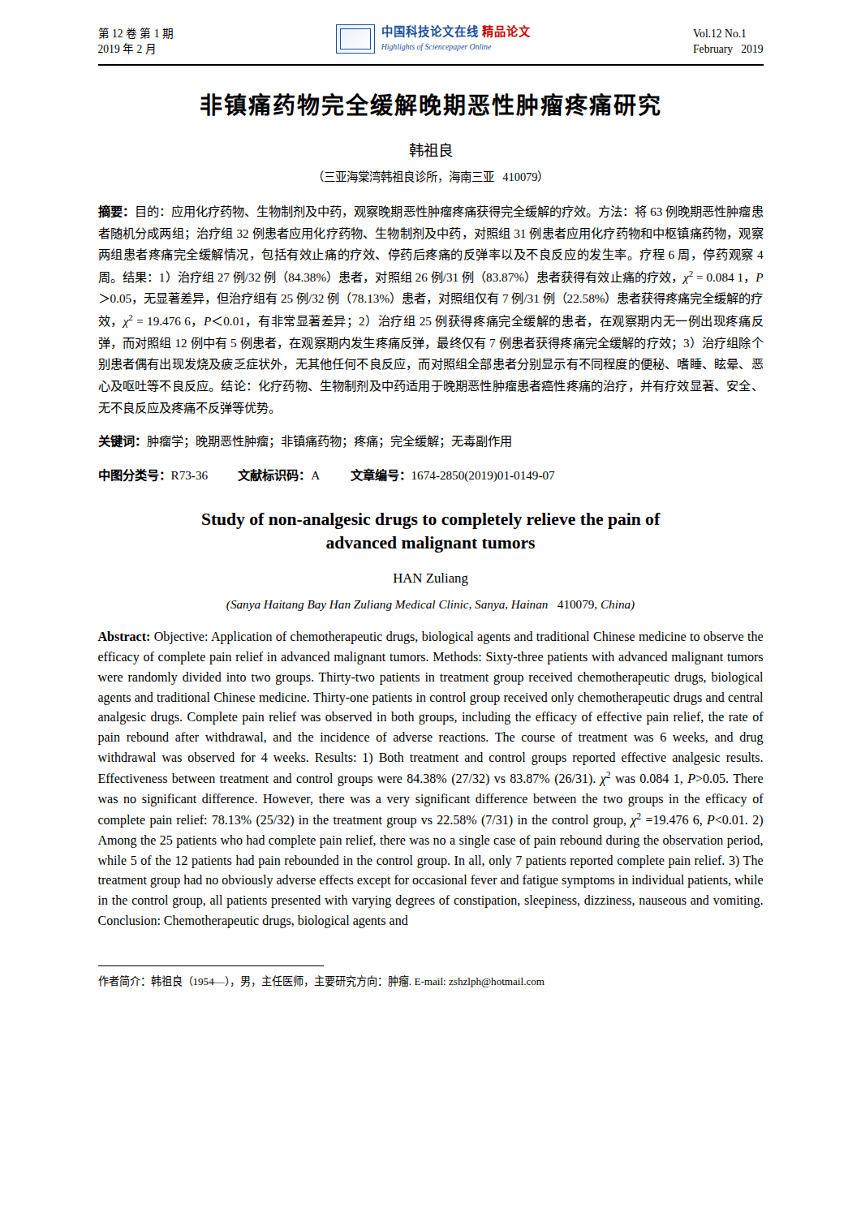第 12 卷 第 1 期
2019 年 2 月
中国科技论文在线 精品论文
Highlights of Sciencepaper Online
Vol.12 No.1
February 2019
非镇痛药物完全缓解晚期恶性肿瘤疼痛研究
韩祖良
（三亚海棠湾韩祖良诊所，海南三亚 410079）
摘要：目的：应用化疗药物、生物制剂及中药，观察晚期恶性肿瘤疼痛获得完全缓解的疗效。方法：将 63 例晚期恶性肿瘤患者随机分成两组；治疗组 32 例患者应用化疗药物、生物制剂及中药，对照组 31 例患者应用化疗药物和中枢镇痛药物，观察两组患者疼痛完全缓解情况，包括有效止痛的疗效、停药后疼痛的反弹率以及不良反应的发生率。疗程 6 周，停药观察 4 周。结果：1）治疗组 27 例/32 例（84.38%）患者，对照组 26 例/31 例（83.87%）患者获得有效止痛的疗效，χ2 = 0.084 1，P＞0.05，无显著差异，但治疗组有 25 例/32 例（78.13%）患者，对照组仅有 7 例/31 例（22.58%）患者获得疼痛完全缓解的疗效，χ2 = 19.476 6，P＜0.01，有非常显著差异；2）治疗组 25 例获得疼痛完全缓解的患者，在观察期内无一例出现疼痛反弹，而对照组 12 例中有 5 例患者，在观察期内发生疼痛反弹，最终仅有 7 例患者获得疼痛完全缓解的疗效；3）治疗组除个别患者偶有出现发烧及疲乏症状外，无其他任何不良反应，而对照组全部患者分别显示有不同程度的便秘、嗜睡、眩晕、恶心及呕吐等不良反应。结论：化疗药物、生物制剂及中药适用于晚期恶性肿瘤患者癌性疼痛的治疗，并有疗效显著、安全、无不良反应及疼痛不反弹等优势。
关键词：肿瘤学；晚期恶性肿瘤；非镇痛药物；疼痛；完全缓解；无毒副作用
中图分类号：R73-36 文献标识码：A 文章编号：1674-2850(2019)01-0149-07
Study of non-analgesic drugs to completely relieve the pain of
advanced malignant tumors
HAN Zuliang
(Sanya Haitang Bay Han Zuliang Medical Clinic, Sanya, Hainan 410079, China)
Abstract: Objective: Application of chemotherapeutic drugs, biological agents and traditional Chinese medicine to observe the efficacy of complete pain relief in advanced malignant tumors. Methods: Sixty-three patients with advanced malignant tumors were randomly divided into two groups. Thirty-two patients in treatment group received chemotherapeutic drugs, biological agents and traditional Chinese medicine. Thirty-one patients in control group received only chemotherapeutic drugs and central analgesic drugs. Complete pain relief was observed in both groups, including the efficacy of effective pain relief, the rate of pain rebound after withdrawal, and the incidence of adverse reactions. The course of treatment was 6 weeks, and drug withdrawal was observed for 4 weeks. Results: 1) Both treatment and control groups reported effective analgesic results. Effectiveness between treatment and control groups were 84.38% (27/32) vs 83.87% (26/31). χ2 was 0.084 1, P>0.05. There was no significant difference. However, there was a very significant difference between the two groups in the efficacy of complete pain relief: 78.13% (25/32) in the treatment group vs 22.58% (7/31) in the control group, χ2 =19.476 6, P<0.01. 2) Among the 25 patients who had complete pain relief, there was no a single case of pain rebound during the observation period, while 5 of the 12 patients had pain rebounded in the control group. In all, only 7 patients reported complete pain relief. 3) The treatment group had no obviously adverse effects except for occasional fever and fatigue symptoms in individual patients, while in the control group, all patients presented with varying degrees of constipation, sleepiness, dizziness, nauseous and vomiting. Conclusion: Chemotherapeutic drugs, biological agents and
作者简介：韩祖良（1954—），男，主任医师，主要研究方向：肿瘤. E-mail: zshzlph@hotmail.com